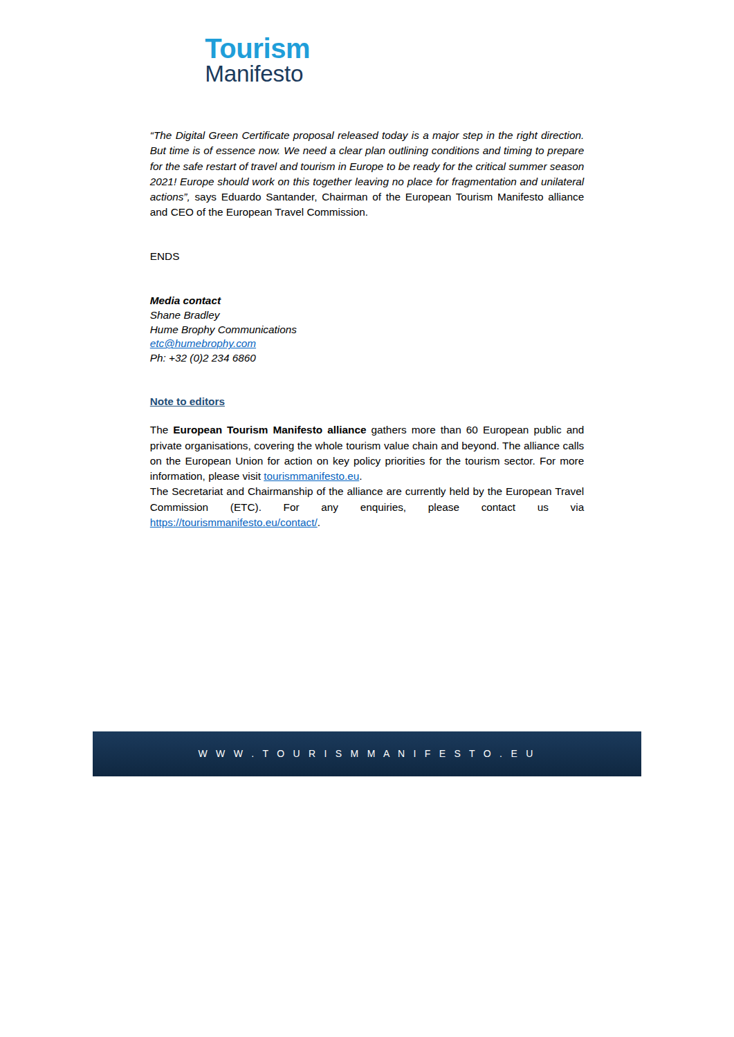Tourism Manifesto
“The Digital Green Certificate proposal released today is a major step in the right direction. But time is of essence now. We need a clear plan outlining conditions and timing to prepare for the safe restart of travel and tourism in Europe to be ready for the critical summer season 2021! Europe should work on this together leaving no place for fragmentation and unilateral actions”, says Eduardo Santander, Chairman of the European Tourism Manifesto alliance and CEO of the European Travel Commission.
ENDS
Media contact
Shane Bradley
Hume Brophy Communications
etc@humebrophy.com
Ph: +32 (0)2 234 6860
Note to editors
The European Tourism Manifesto alliance gathers more than 60 European public and private organisations, covering the whole tourism value chain and beyond. The alliance calls on the European Union for action on key policy priorities for the tourism sector. For more information, please visit tourismmanifesto.eu.
The Secretariat and Chairmanship of the alliance are currently held by the European Travel Commission (ETC). For any enquiries, please contact us via https://tourismmanifesto.eu/contact/.
W W W . T O U R I S M M A N I F E S T O . E U